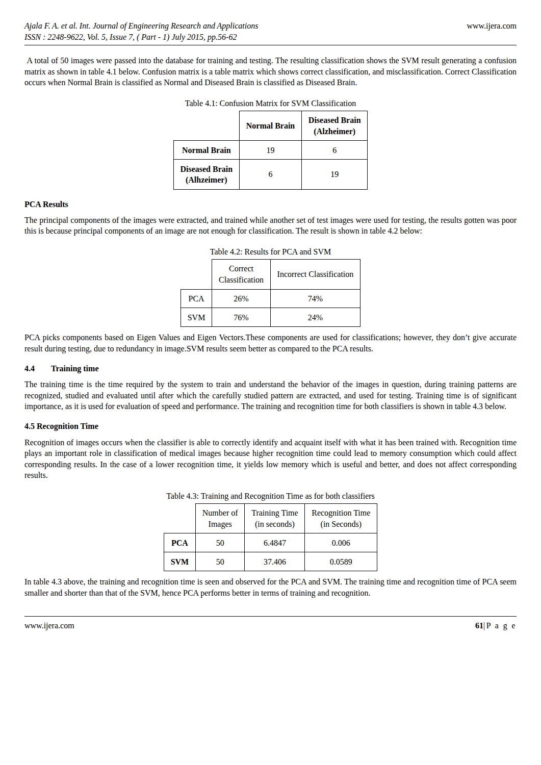Ajala F. A. et al. Int. Journal of Engineering Research and Applications
ISSN : 2248-9622, Vol. 5, Issue 7, ( Part - 1) July 2015, pp.56-62
www.ijera.com
A total of 50 images were passed into the database for training and testing. The resulting classification shows the SVM result generating a confusion matrix as shown in table 4.1 below. Confusion matrix is a table matrix which shows correct classification, and misclassification. Correct Classification occurs when Normal Brain is classified as Normal and Diseased Brain is classified as Diseased Brain.
Table 4.1: Confusion Matrix for SVM Classification
| | Normal Brain | Diseased Brain (Alzheimer) |
| --- | --- | --- |
| Normal Brain | 19 | 6 |
| Diseased Brain (Alhzeimer) | 6 | 19 |
PCA Results
The principal components of the images were extracted, and trained while another set of test images were used for testing, the results gotten was poor this is because principal components of an image are not enough for classification. The result is shown in table 4.2 below:
Table 4.2: Results for PCA and SVM
| | Correct Classification | Incorrect Classification |
| PCA | 26% | 74% |
| SVM | 76% | 24% |
PCA picks components based on Eigen Values and Eigen Vectors.These components are used for classifications; however, they don’t give accurate result during testing, due to redundancy in image.SVM results seem better as compared to the PCA results.
4.4 Training time
The training time is the time required by the system to train and understand the behavior of the images in question, during training patterns are recognized, studied and evaluated until after which the carefully studied pattern are extracted, and used for testing. Training time is of significant importance, as it is used for evaluation of speed and performance. The training and recognition time for both classifiers is shown in table 4.3 below.
4.5 Recognition Time
Recognition of images occurs when the classifier is able to correctly identify and acquaint itself with what it has been trained with. Recognition time plays an important role in classification of medical images because higher recognition time could lead to memory consumption which could affect corresponding results. In the case of a lower recognition time, it yields low memory which is useful and better, and does not affect corresponding results.
Table 4.3: Training and Recognition Time as for both classifiers
| | Number of Images | Training Time (in seconds) | Recognition Time (in Seconds) |
| PCA | 50 | 6.4847 | 0.006 |
| SVM | 50 | 37.406 | 0.0589 |
In table 4.3 above, the training and recognition time is seen and observed for the PCA and SVM. The training time and recognition time of PCA seem smaller and shorter than that of the SVM, hence PCA performs better in terms of training and recognition.
www.ijera.com
61|P a g e